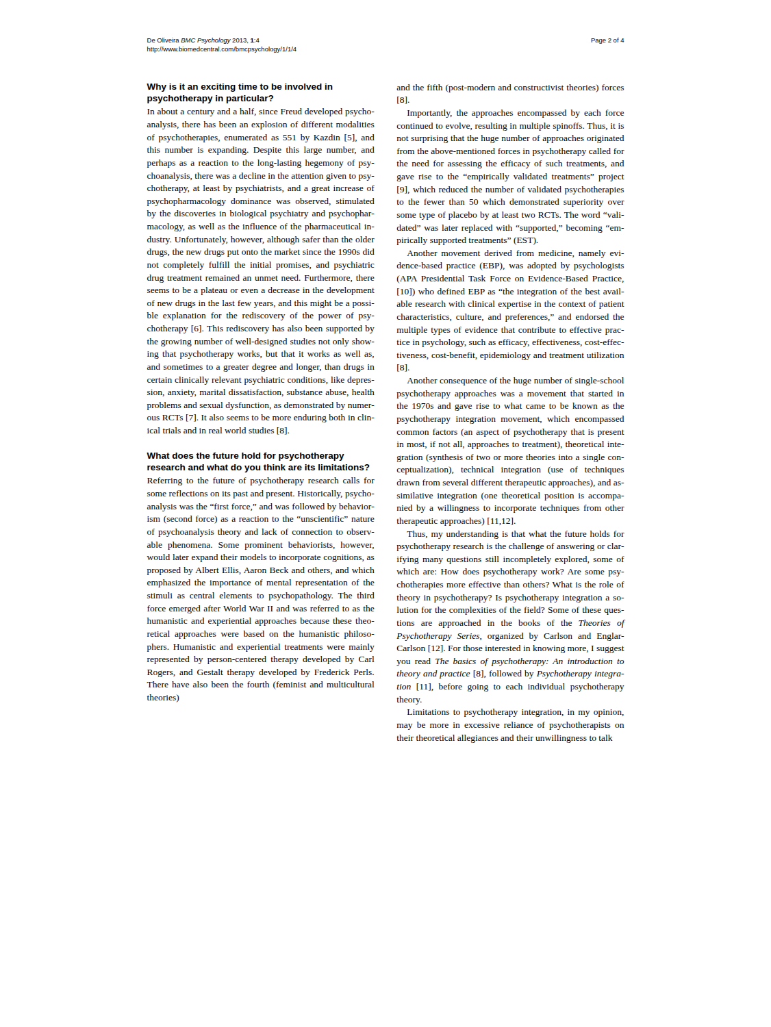De Oliveira BMC Psychology 2013, 1:4 http://www.biomedcentral.com/bmcpsychology/1/1/4
Page 2 of 4
Why is it an exciting time to be involved in psychotherapy in particular?
In about a century and a half, since Freud developed psychoanalysis, there has been an explosion of different modalities of psychotherapies, enumerated as 551 by Kazdin [5], and this number is expanding. Despite this large number, and perhaps as a reaction to the long-lasting hegemony of psychoanalysis, there was a decline in the attention given to psychotherapy, at least by psychiatrists, and a great increase of psychopharmacology dominance was observed, stimulated by the discoveries in biological psychiatry and psychopharmacology, as well as the influence of the pharmaceutical industry. Unfortunately, however, although safer than the older drugs, the new drugs put onto the market since the 1990s did not completely fulfill the initial promises, and psychiatric drug treatment remained an unmet need. Furthermore, there seems to be a plateau or even a decrease in the development of new drugs in the last few years, and this might be a possible explanation for the rediscovery of the power of psychotherapy [6]. This rediscovery has also been supported by the growing number of well-designed studies not only showing that psychotherapy works, but that it works as well as, and sometimes to a greater degree and longer, than drugs in certain clinically relevant psychiatric conditions, like depression, anxiety, marital dissatisfaction, substance abuse, health problems and sexual dysfunction, as demonstrated by numerous RCTs [7]. It also seems to be more enduring both in clinical trials and in real world studies [8].
What does the future hold for psychotherapy research and what do you think are its limitations?
Referring to the future of psychotherapy research calls for some reflections on its past and present. Historically, psychoanalysis was the “first force,” and was followed by behaviorism (second force) as a reaction to the “unscientific” nature of psychoanalysis theory and lack of connection to observable phenomena. Some prominent behaviorists, however, would later expand their models to incorporate cognitions, as proposed by Albert Ellis, Aaron Beck and others, and which emphasized the importance of mental representation of the stimuli as central elements to psychopathology. The third force emerged after World War II and was referred to as the humanistic and experiential approaches because these theoretical approaches were based on the humanistic philosophers. Humanistic and experiential treatments were mainly represented by person-centered therapy developed by Carl Rogers, and Gestalt therapy developed by Frederick Perls. There have also been the fourth (feminist and multicultural theories)
and the fifth (post-modern and constructivist theories) forces [8].
Importantly, the approaches encompassed by each force continued to evolve, resulting in multiple spinoffs. Thus, it is not surprising that the huge number of approaches originated from the above-mentioned forces in psychotherapy called for the need for assessing the efficacy of such treatments, and gave rise to the “empirically validated treatments” project [9], which reduced the number of validated psychotherapies to the fewer than 50 which demonstrated superiority over some type of placebo by at least two RCTs. The word “validated” was later replaced with “supported,” becoming “empirically supported treatments” (EST).
Another movement derived from medicine, namely evidence-based practice (EBP), was adopted by psychologists (APA Presidential Task Force on Evidence-Based Practice, [10]) who defined EBP as “the integration of the best available research with clinical expertise in the context of patient characteristics, culture, and preferences,” and endorsed the multiple types of evidence that contribute to effective practice in psychology, such as efficacy, effectiveness, cost-effectiveness, cost-benefit, epidemiology and treatment utilization [8].
Another consequence of the huge number of single-school psychotherapy approaches was a movement that started in the 1970s and gave rise to what came to be known as the psychotherapy integration movement, which encompassed common factors (an aspect of psychotherapy that is present in most, if not all, approaches to treatment), theoretical integration (synthesis of two or more theories into a single conceptualization), technical integration (use of techniques drawn from several different therapeutic approaches), and assimilative integration (one theoretical position is accompanied by a willingness to incorporate techniques from other therapeutic approaches) [11,12].
Thus, my understanding is that what the future holds for psychotherapy research is the challenge of answering or clarifying many questions still incompletely explored, some of which are: How does psychotherapy work? Are some psychotherapies more effective than others? What is the role of theory in psychotherapy? Is psychotherapy integration a solution for the complexities of the field? Some of these questions are approached in the books of the Theories of Psychotherapy Series, organized by Carlson and Englar-Carlson [12]. For those interested in knowing more, I suggest you read The basics of psychotherapy: An introduction to theory and practice [8], followed by Psychotherapy integration [11], before going to each individual psychotherapy theory.
Limitations to psychotherapy integration, in my opinion, may be more in excessive reliance of psychotherapists on their theoretical allegiances and their unwillingness to talk